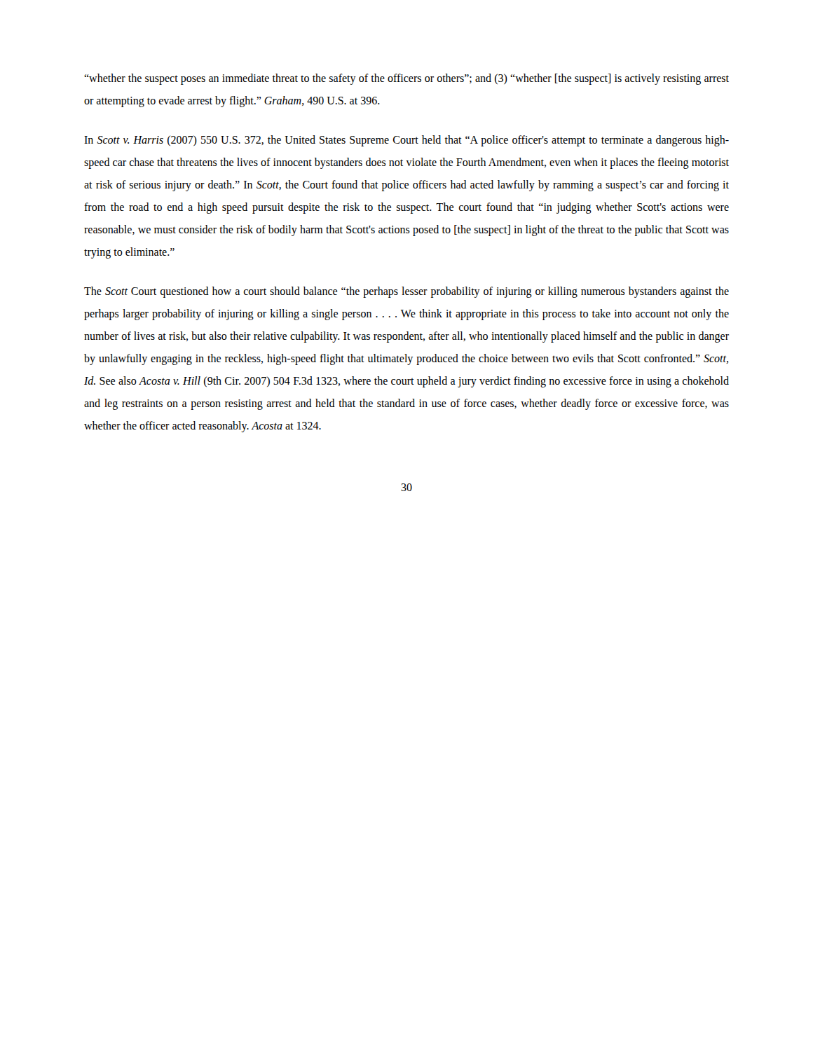“whether the suspect poses an immediate threat to the safety of the officers or others”; and (3) “whether [the suspect] is actively resisting arrest or attempting to evade arrest by flight.” Graham, 490 U.S. at 396.
In Scott v. Harris (2007) 550 U.S. 372, the United States Supreme Court held that “A police officer's attempt to terminate a dangerous high-speed car chase that threatens the lives of innocent bystanders does not violate the Fourth Amendment, even when it places the fleeing motorist at risk of serious injury or death.” In Scott, the Court found that police officers had acted lawfully by ramming a suspect’s car and forcing it from the road to end a high speed pursuit despite the risk to the suspect. The court found that “in judging whether Scott's actions were reasonable, we must consider the risk of bodily harm that Scott's actions posed to [the suspect] in light of the threat to the public that Scott was trying to eliminate.”
The Scott Court questioned how a court should balance “the perhaps lesser probability of injuring or killing numerous bystanders against the perhaps larger probability of injuring or killing a single person . . . . We think it appropriate in this process to take into account not only the number of lives at risk, but also their relative culpability. It was respondent, after all, who intentionally placed himself and the public in danger by unlawfully engaging in the reckless, high-speed flight that ultimately produced the choice between two evils that Scott confronted.” Scott, Id. See also Acosta v. Hill (9th Cir. 2007) 504 F.3d 1323, where the court upheld a jury verdict finding no excessive force in using a chokehold and leg restraints on a person resisting arrest and held that the standard in use of force cases, whether deadly force or excessive force, was whether the officer acted reasonably. Acosta at 1324.
30